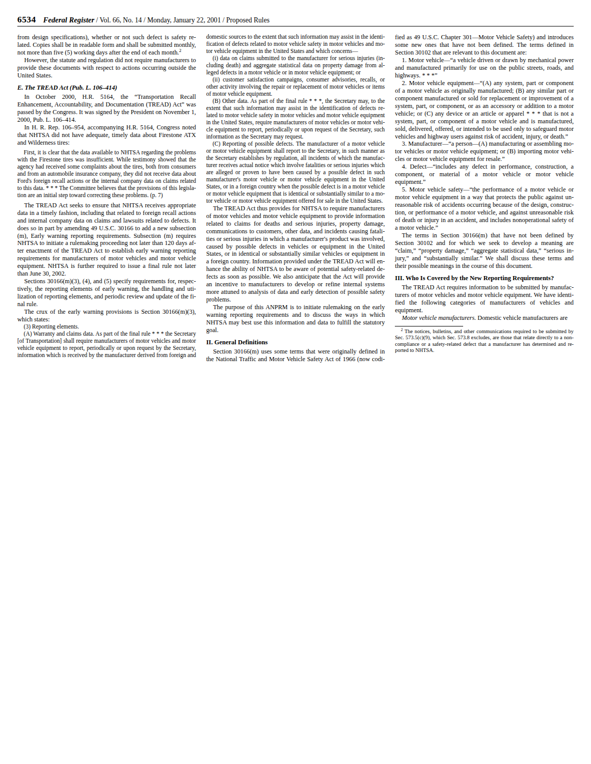6534 Federal Register / Vol. 66, No. 14 / Monday, January 22, 2001 / Proposed Rules
from design specifications), whether or not such defect is safety related. Copies shall be in readable form and shall be submitted monthly, not more than five (5) working days after the end of each month.2
However, the statute and regulation did not require manufacturers to provide these documents with respect to actions occurring outside the United States.
E. The TREAD Act (Pub. L. 106–414)
In October 2000, H.R. 5164, the “Transportation Recall Enhancement, Accountability, and Documentation (TREAD) Act” was passed by the Congress. It was signed by the President on November 1, 2000, Pub. L. 106–414.
In H. R. Rep. 106–954, accompanying H.R. 5164, Congress noted that NHTSA did not have adequate, timely data about Firestone ATX and Wilderness tires:
First, it is clear that the data available to NHTSA regarding the problems with the Firestone tires was insufficient. While testimony showed that the agency had received some complaints about the tires, both from consumers and from an automobile insurance company, they did not receive data about Ford's foreign recall actions or the internal company data on claims related to this data. * * * The Committee believes that the provisions of this legislation are an initial step toward correcting these problems. (p. 7)
The TREAD Act seeks to ensure that NHTSA receives appropriate data in a timely fashion, including that related to foreign recall actions and internal company data on claims and lawsuits related to defects. It does so in part by amending 49 U.S.C. 30166 to add a new subsection (m), Early warning reporting requirements. Subsection (m) requires NHTSA to initiate a rulemaking proceeding not later than 120 days after enactment of the TREAD Act to establish early warning reporting requirements for manufacturers of motor vehicles and motor vehicle equipment. NHTSA is further required to issue a final rule not later than June 30, 2002.
Sections 30166(m)(3), (4), and (5) specify requirements for, respectively, the reporting elements of early warning, the handling and utilization of reporting elements, and periodic review and update of the final rule.
The crux of the early warning provisions is Section 30166(m)(3), which states:
(3) Reporting elements.
(A) Warranty and claims data. As part of the final rule * * * the Secretary [of Transportation] shall require manufacturers of motor vehicles and motor vehicle equipment to report, periodically or upon request by the Secretary, information which is received by the manufacturer derived from foreign and domestic sources to the extent that such information may assist in the identification of defects related to motor vehicle safety in motor vehicles and motor vehicle equipment in the United States and which concerns—
(i) data on claims submitted to the manufacturer for serious injuries (including death) and aggregate statistical data on property damage from alleged defects in a motor vehicle or in motor vehicle equipment; or
(ii) customer satisfaction campaigns, consumer advisories, recalls, or other activity involving the repair or replacement of motor vehicles or items of motor vehicle equipment.
(B) Other data. As part of the final rule * * *, the Secretary may, to the extent that such information may assist in the identification of defects related to motor vehicle safety in motor vehicles and motor vehicle equipment in the United States, require manufacturers of motor vehicles or motor vehicle equipment to report, periodically or upon request of the Secretary, such information as the Secretary may request.
(C) Reporting of possible defects. The manufacturer of a motor vehicle or motor vehicle equipment shall report to the Secretary, in such manner as the Secretary establishes by regulation, all incidents of which the manufacturer receives actual notice which involve fatalities or serious injuries which are alleged or proven to have been caused by a possible defect in such manufacturer's motor vehicle or motor vehicle equipment in the United States, or in a foreign country when the possible defect is in a motor vehicle or motor vehicle equipment that is identical or substantially similar to a motor vehicle or motor vehicle equipment offered for sale in the United States.
The TREAD Act thus provides for NHTSA to require manufacturers of motor vehicles and motor vehicle equipment to provide information related to claims for deaths and serious injuries, property damage, communications to customers, other data, and incidents causing fatalities or serious injuries in which a manufacturer's product was involved, caused by possible defects in vehicles or equipment in the United States, or in identical or substantially similar vehicles or equipment in a foreign country. Information provided under the TREAD Act will enhance the ability of NHTSA to be aware of potential safety-related defects as soon as possible. We also anticipate that the Act will provide an incentive to manufacturers to develop or refine internal systems more attuned to analysis of data and early detection of possible safety problems.
The purpose of this ANPRM is to initiate rulemaking on the early warning reporting requirements and to discuss the ways in which NHTSA may best use this information and data to fulfill the statutory goal.
II. General Definitions
Section 30166(m) uses some terms that were originally defined in the National Traffic and Motor Vehicle Safety Act of 1966 (now codified as 49 U.S.C. Chapter 301—Motor Vehicle Safety) and introduces some new ones that have not been defined. The terms defined in Section 30102 that are relevant to this document are:
1. Motor vehicle—“a vehicle driven or drawn by mechanical power and manufactured primarily for use on the public streets, roads, and highways. * * *”
2. Motor vehicle equipment—“(A) any system, part or component of a motor vehicle as originally manufactured; (B) any similar part or component manufactured or sold for replacement or improvement of a system, part, or component, or as an accessory or addition to a motor vehicle; or (C) any device or an article or apparel * * * that is not a system, part, or component of a motor vehicle and is manufactured, sold, delivered, offered, or intended to be used only to safeguard motor vehicles and highway users against risk of accident, injury, or death.”
3. Manufacturer—“a person—(A) manufacturing or assembling motor vehicles or motor vehicle equipment; or (B) importing motor vehicles or motor vehicle equipment for resale.”
4. Defect—“includes any defect in performance, construction, a component, or material of a motor vehicle or motor vehicle equipment.”
5. Motor vehicle safety—“the performance of a motor vehicle or motor vehicle equipment in a way that protects the public against unreasonable risk of accidents occurring because of the design, construction, or performance of a motor vehicle, and against unreasonable risk of death or injury in an accident, and includes nonoperational safety of a motor vehicle.”
The terms in Section 30166(m) that have not been defined by Section 30102 and for which we seek to develop a meaning are “claim,” “property damage,” “aggregate statistical data,” “serious injury,” and “substantially similar.” We shall discuss these terms and their possible meanings in the course of this document.
III. Who Is Covered by the New Reporting Requirements?
The TREAD Act requires information to be submitted by manufacturers of motor vehicles and motor vehicle equipment. We have identified the following categories of manufacturers of vehicles and equipment.
Motor vehicle manufacturers. Domestic vehicle manufacturers are
2 The notices, bulletins, and other communications required to be submitted by Sec. 573.5(c)(9), which Sec. 573.8 excludes, are those that relate directly to a noncompliance or a safety-related defect that a manufacturer has determined and reported to NHTSA.